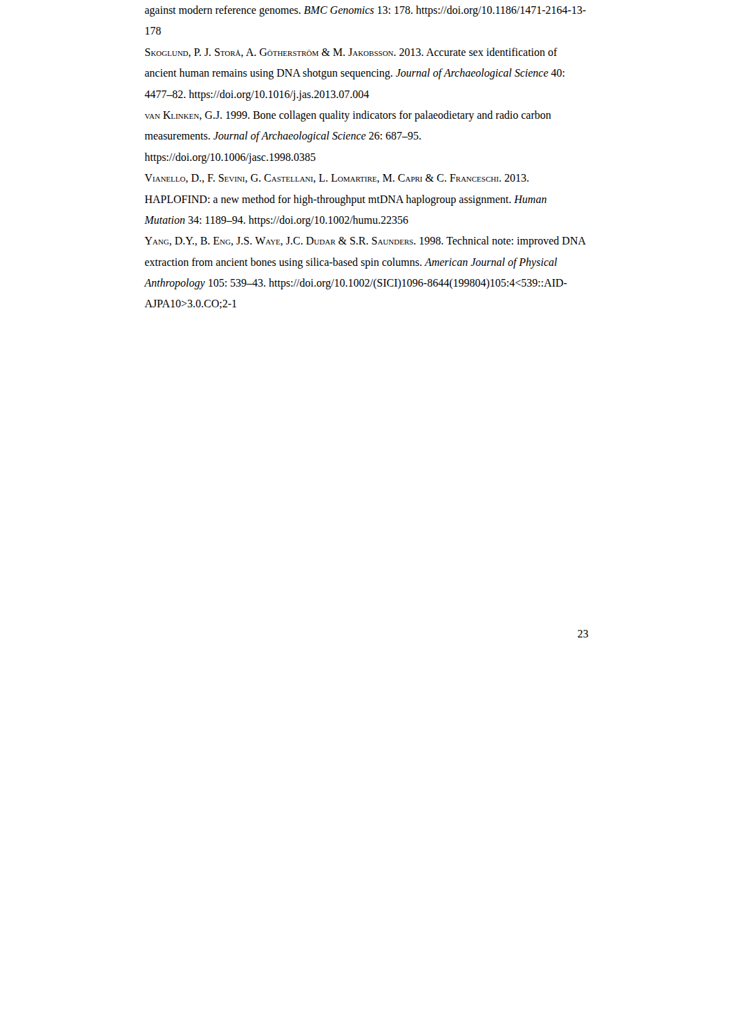against modern reference genomes. BMC Genomics 13: 178. https://doi.org/10.1186/1471-2164-13-178
Skoglund, P. J. Storå, A. Götherström & M. Jakobsson. 2013. Accurate sex identification of ancient human remains using DNA shotgun sequencing. Journal of Archaeological Science 40: 4477–82. https://doi.org/10.1016/j.jas.2013.07.004
van Klinken, G.J. 1999. Bone collagen quality indicators for palaeodietary and radio carbon measurements. Journal of Archaeological Science 26: 687–95. https://doi.org/10.1006/jasc.1998.0385
Vianello, D., F. Sevini, G. Castellani, L. Lomartire, M. Capri & C. Franceschi. 2013. HAPLOFIND: a new method for high-throughput mtDNA haplogroup assignment. Human Mutation 34: 1189–94. https://doi.org/10.1002/humu.22356
Yang, D.Y., B. Eng, J.S. Waye, J.C. Dudar & S.R. Saunders. 1998. Technical note: improved DNA extraction from ancient bones using silica-based spin columns. American Journal of Physical Anthropology 105: 539–43. https://doi.org/10.1002/(SICI)1096-8644(199804)105:4<539::AID-AJPA10>3.0.CO;2-1
23